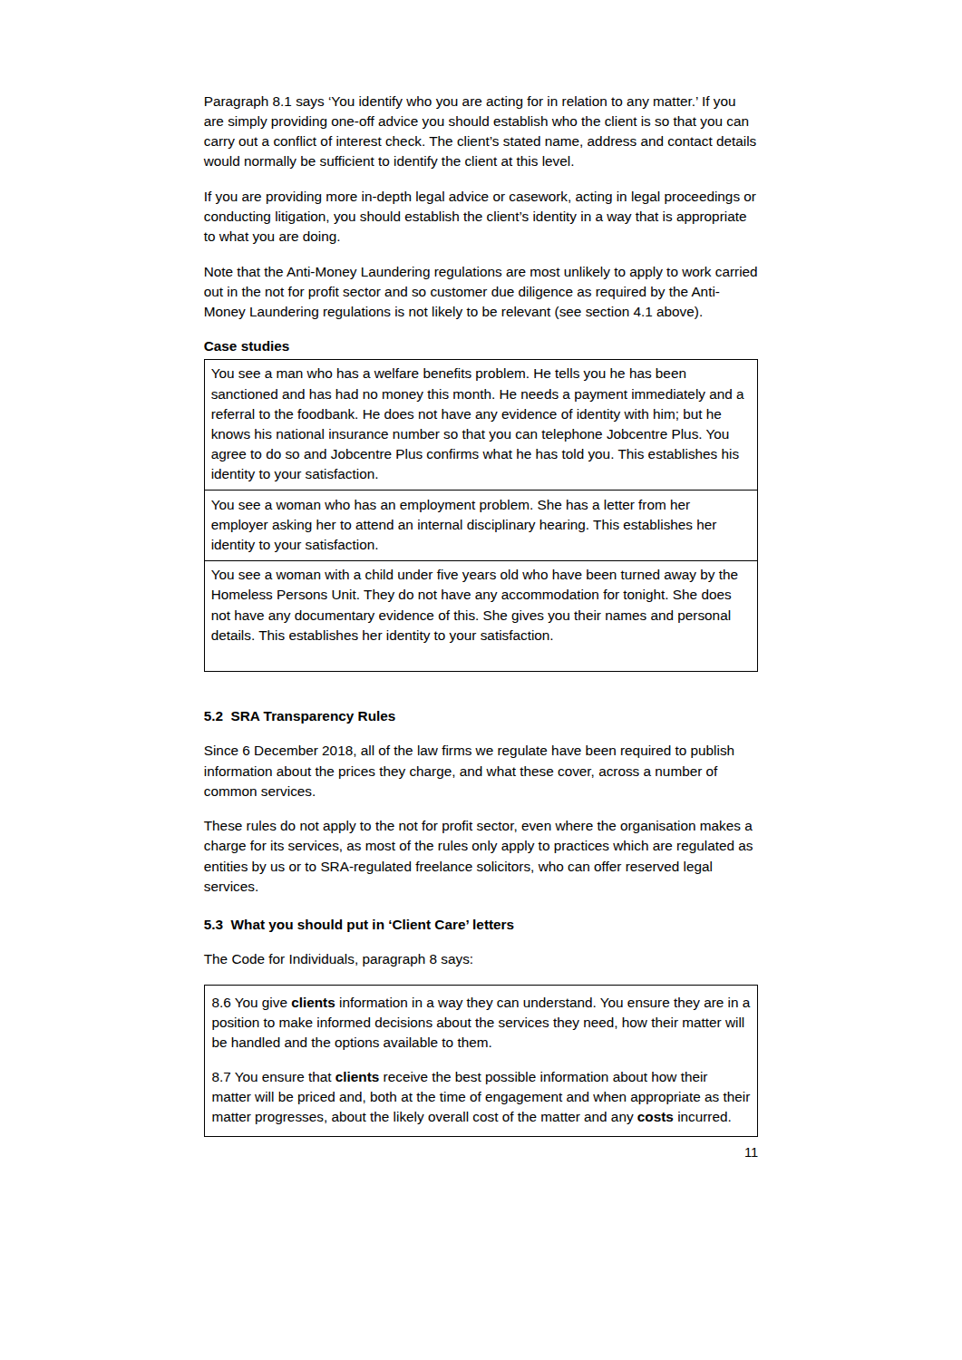Paragraph 8.1 says ‘You identify who you are acting for in relation to any matter.’ If you are simply providing one-off advice you should establish who the client is so that you can carry out a conflict of interest check. The client’s stated name, address and contact details would normally be sufficient to identify the client at this level.
If you are providing more in-depth legal advice or casework, acting in legal proceedings or conducting litigation, you should establish the client’s identity in a way that is appropriate to what you are doing.
Note that the Anti-Money Laundering regulations are most unlikely to apply to work carried out in the not for profit sector and so customer due diligence as required by the Anti-Money Laundering regulations is not likely to be relevant (see section 4.1 above).
Case studies
You see a man who has a welfare benefits problem. He tells you he has been sanctioned and has had no money this month. He needs a payment immediately and a referral to the foodbank. He does not have any evidence of identity with him; but he knows his national insurance number so that you can telephone Jobcentre Plus. You agree to do so and Jobcentre Plus confirms what he has told you. This establishes his identity to your satisfaction.
You see a woman who has an employment problem. She has a letter from her employer asking her to attend an internal disciplinary hearing. This establishes her identity to your satisfaction.
You see a woman with a child under five years old who have been turned away by the Homeless Persons Unit. They do not have any accommodation for tonight. She does not have any documentary evidence of this. She gives you their names and personal details. This establishes her identity to your satisfaction.
5.2 SRA Transparency Rules
Since 6 December 2018, all of the law firms we regulate have been required to publish information about the prices they charge, and what these cover, across a number of common services.
These rules do not apply to the not for profit sector, even where the organisation makes a charge for its services, as most of the rules only apply to practices which are regulated as entities by us or to SRA-regulated freelance solicitors, who can offer reserved legal services.
5.3 What you should put in ‘Client Care’ letters
The Code for Individuals, paragraph 8 says:
8.6 You give clients information in a way they can understand. You ensure they are in a position to make informed decisions about the services they need, how their matter will be handled and the options available to them.
8.7 You ensure that clients receive the best possible information about how their matter will be priced and, both at the time of engagement and when appropriate as their matter progresses, about the likely overall cost of the matter and any costs incurred.
11